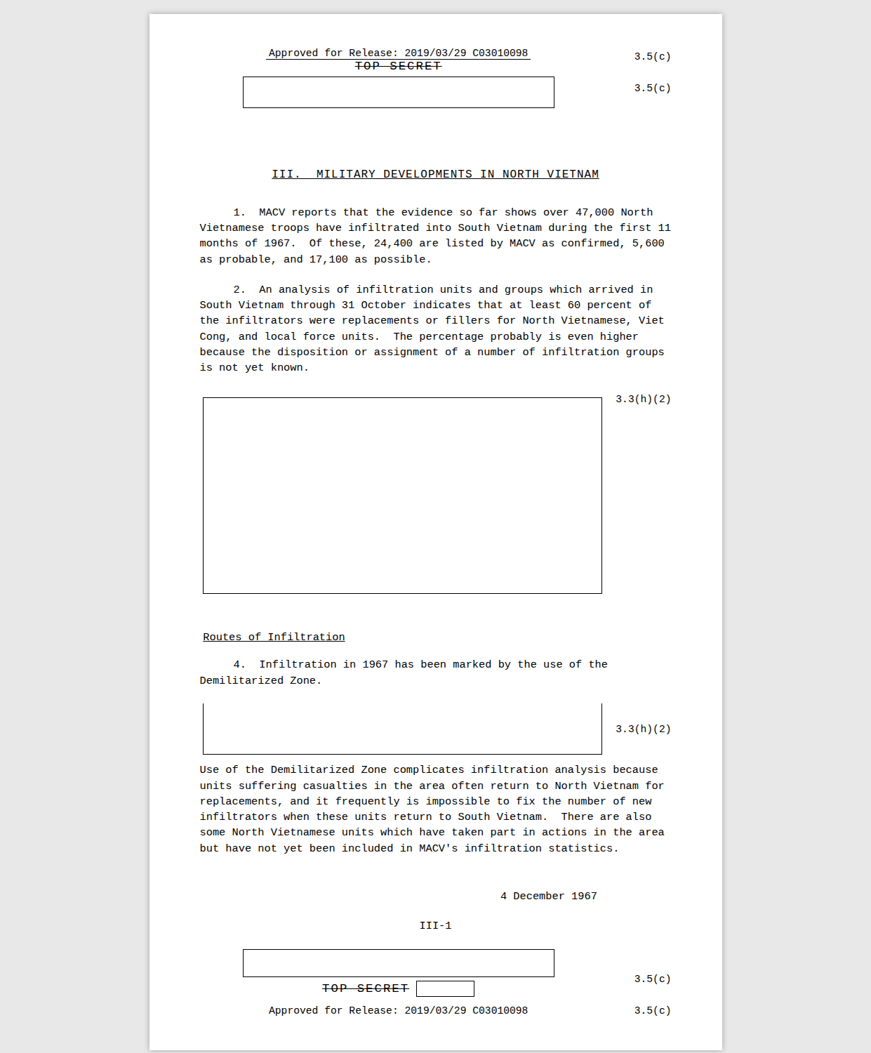Approved for Release: 2019/03/29 C03010098
TOP SECRET
3.5(c)
3.5(c)
III. MILITARY DEVELOPMENTS IN NORTH VIETNAM
1. MACV reports that the evidence so far shows over 47,000 North Vietnamese troops have infiltrated into South Vietnam during the first 11 months of 1967. Of these, 24,400 are listed by MACV as confirmed, 5,600 as probable, and 17,100 as possible.
2. An analysis of infiltration units and groups which arrived in South Vietnam through 31 October indicates that at least 60 percent of the infiltrators were replacements or fillers for North Vietnamese, Viet Cong, and local force units. The percentage probably is even higher because the disposition or assignment of a number of infiltration groups is not yet known.
3.3(h)(2)
Routes of Infiltration
4. Infiltration in 1967 has been marked by the use of the Demilitarized Zone.
3.3(h)(2)
Use of the Demilitarized Zone complicates infiltration analysis because units suffering casualties in the area often return to North Vietnam for replacements, and it frequently is impossible to fix the number of new infiltrators when these units return to South Vietnam. There are also some North Vietnamese units which have taken part in actions in the area but have not yet been included in MACV's infiltration statistics.
4 December 1967
III-1
TOP SECRET
Approved for Release: 2019/03/29 C03010098
3.5(c)
3.5(c)